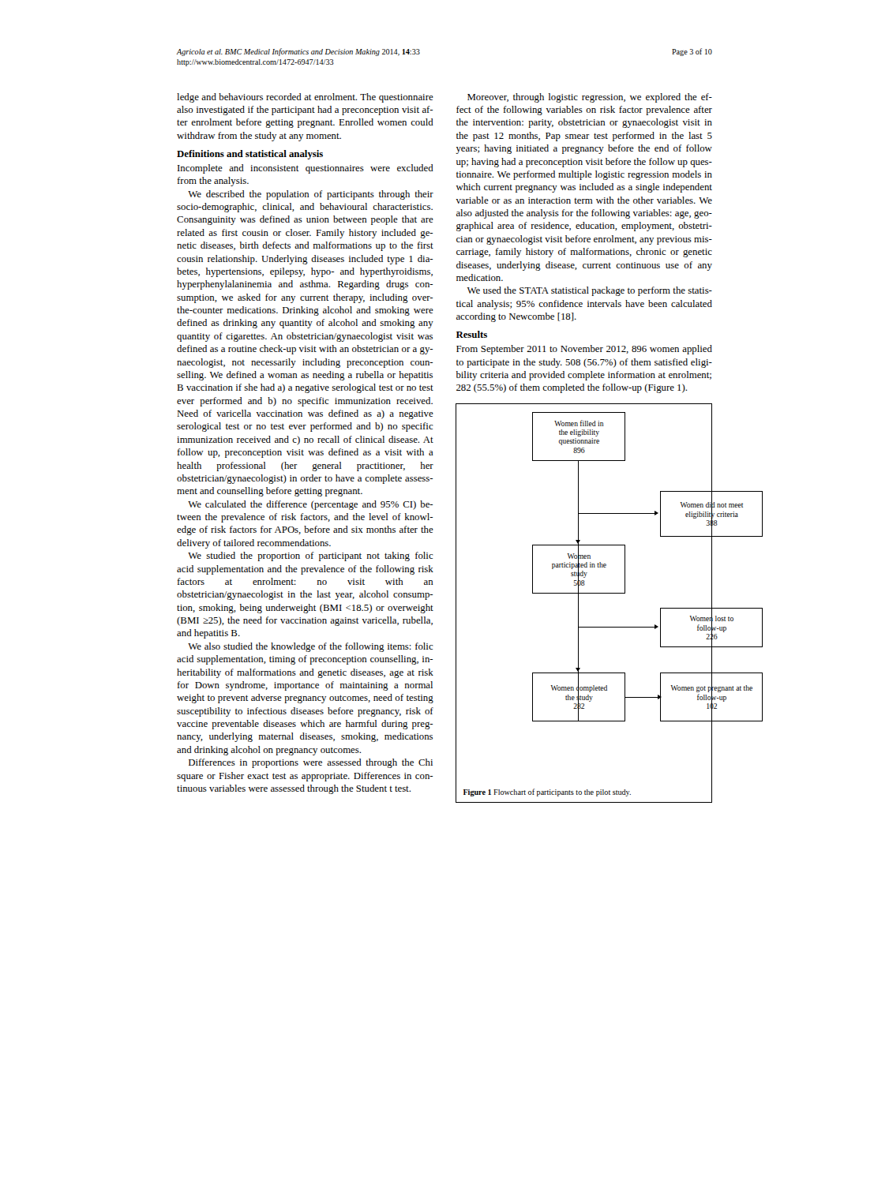Agricola et al. BMC Medical Informatics and Decision Making 2014, 14:33
http://www.biomedcentral.com/1472-6947/14/33
Page 3 of 10
ledge and behaviours recorded at enrolment. The questionnaire also investigated if the participant had a preconception visit after enrolment before getting pregnant. Enrolled women could withdraw from the study at any moment.
Definitions and statistical analysis
Incomplete and inconsistent questionnaires were excluded from the analysis.
We described the population of participants through their socio-demographic, clinical, and behavioural characteristics. Consanguinity was defined as union between people that are related as first cousin or closer. Family history included genetic diseases, birth defects and malformations up to the first cousin relationship. Underlying diseases included type 1 diabetes, hypertensions, epilepsy, hypo- and hyperthyroidisms, hyperphenylalaninemia and asthma. Regarding drugs consumption, we asked for any current therapy, including over-the-counter medications. Drinking alcohol and smoking were defined as drinking any quantity of alcohol and smoking any quantity of cigarettes. An obstetrician/gynaecologist visit was defined as a routine check-up visit with an obstetrician or a gynaecologist, not necessarily including preconception counselling. We defined a woman as needing a rubella or hepatitis B vaccination if she had a) a negative serological test or no test ever performed and b) no specific immunization received. Need of varicella vaccination was defined as a) a negative serological test or no test ever performed and b) no specific immunization received and c) no recall of clinical disease. At follow up, preconception visit was defined as a visit with a health professional (her general practitioner, her obstetrician/gynaecologist) in order to have a complete assessment and counselling before getting pregnant.
We calculated the difference (percentage and 95% CI) between the prevalence of risk factors, and the level of knowledge of risk factors for APOs, before and six months after the delivery of tailored recommendations.
We studied the proportion of participant not taking folic acid supplementation and the prevalence of the following risk factors at enrolment: no visit with an obstetrician/gynaecologist in the last year, alcohol consumption, smoking, being underweight (BMI <18.5) or overweight (BMI ≥25), the need for vaccination against varicella, rubella, and hepatitis B.
We also studied the knowledge of the following items: folic acid supplementation, timing of preconception counselling, inheritability of malformations and genetic diseases, age at risk for Down syndrome, importance of maintaining a normal weight to prevent adverse pregnancy outcomes, need of testing susceptibility to infectious diseases before pregnancy, risk of vaccine preventable diseases which are harmful during pregnancy, underlying maternal diseases, smoking, medications and drinking alcohol on pregnancy outcomes.
Differences in proportions were assessed through the Chi square or Fisher exact test as appropriate. Differences in continuous variables were assessed through the Student t test.
Moreover, through logistic regression, we explored the effect of the following variables on risk factor prevalence after the intervention: parity, obstetrician or gynaecologist visit in the past 12 months, Pap smear test performed in the last 5 years; having initiated a pregnancy before the end of follow up; having had a preconception visit before the follow up questionnaire. We performed multiple logistic regression models in which current pregnancy was included as a single independent variable or as an interaction term with the other variables. We also adjusted the analysis for the following variables: age, geographical area of residence, education, employment, obstetrician or gynaecologist visit before enrolment, any previous miscarriage, family history of malformations, chronic or genetic diseases, underlying disease, current continuous use of any medication.
We used the STATA statistical package to perform the statistical analysis; 95% confidence intervals have been calculated according to Newcombe [18].
Results
From September 2011 to November 2012, 896 women applied to participate in the study. 508 (56.7%) of them satisfied eligibility criteria and provided complete information at enrolment; 282 (55.5%) of them completed the follow-up (Figure 1).
Women filled in
the eligibility
questionnaire
896
Women did not meet
eligibility criteria
388
Women
participated in the
study
508
Women lost to
follow-up
226
Women completed
the study
282
Women got pregnant at the
follow-up
102
Figure 1 Flowchart of participants to the pilot study.